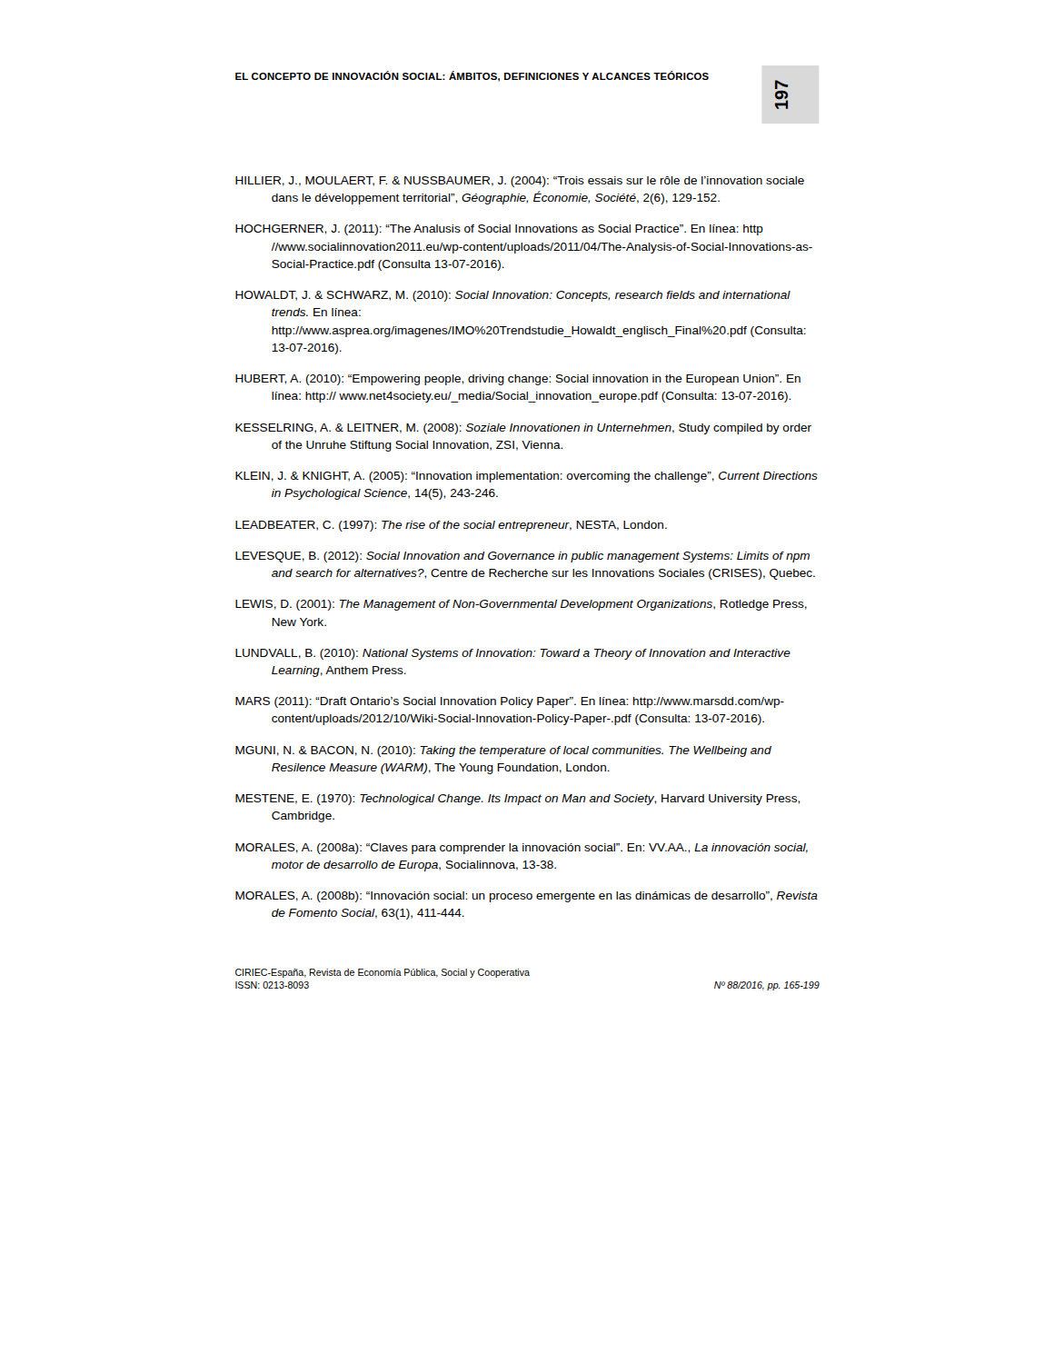El concepto de innovación social: ámbitos, definiciones y alcances teóricos
197
HILLIER, J., MOULAERT, F. & NUSSBAUMER, J. (2004): “Trois essais sur le rôle de l’innovation sociale dans le développement territorial”, Géographie, Économie, Société, 2(6), 129-152.
HOCHGERNER, J. (2011): “The Analusis of Social Innovations as Social Practice”. En línea: http //www.socialinnovation2011.eu/wp-content/uploads/2011/04/The-Analysis-of-Social-Innovations-as-Social-Practice.pdf (Consulta 13-07-2016).
HOWALDT, J. & SCHWARZ, M. (2010): Social Innovation: Concepts, research fields and international trends. En línea:
http://www.asprea.org/imagenes/IMO%20Trendstudie_Howaldt_englisch_Final%20.pdf (Consulta: 13-07-2016).
HUBERT, A. (2010): “Empowering people, driving change: Social innovation in the European Union”. En línea: http:// www.net4society.eu/_media/Social_innovation_europe.pdf (Consulta: 13-07-2016).
KESSELRING, A. & LEITNER, M. (2008): Soziale Innovationen in Unternehmen, Study compiled by order of the Unruhe Stiftung Social Innovation, ZSI, Vienna.
KLEIN, J. & KNIGHT, A. (2005): “Innovation implementation: overcoming the challenge”, Current Directions in Psychological Science, 14(5), 243-246.
LEADBEATER, C. (1997): The rise of the social entrepreneur, NESTA, London.
LEVESQUE, B. (2012): Social Innovation and Governance in public management Systems: Limits of npm and search for alternatives?, Centre de Recherche sur les Innovations Sociales (CRISES), Quebec.
LEWIS, D. (2001): The Management of Non-Governmental Development Organizations, Rotledge Press, New York.
LUNDVALL, B. (2010): National Systems of Innovation: Toward a Theory of Innovation and Interactive Learning, Anthem Press.
MARS (2011): “Draft Ontario’s Social Innovation Policy Paper”. En línea: http://www.marsdd.com/wp-content/uploads/2012/10/Wiki-Social-Innovation-Policy-Paper-.pdf (Consulta: 13-07-2016).
MGUNI, N. & BACON, N. (2010): Taking the temperature of local communities. The Wellbeing and Resilence Measure (WARM), The Young Foundation, London.
MESTENE, E. (1970): Technological Change. Its Impact on Man and Society, Harvard University Press, Cambridge.
MORALES, A. (2008a): “Claves para comprender la innovación social”. En: VV.AA., La innovación social, motor de desarrollo de Europa, Socialinnova, 13-38.
MORALES, A. (2008b): “Innovación social: un proceso emergente en las dinámicas de desarrollo”, Revista de Fomento Social, 63(1), 411-444.
CIRIEC-España, Revista de Economía Pública, Social y Cooperativa
ISSN: 0213-8093
Nº 88/2016, pp. 165-199